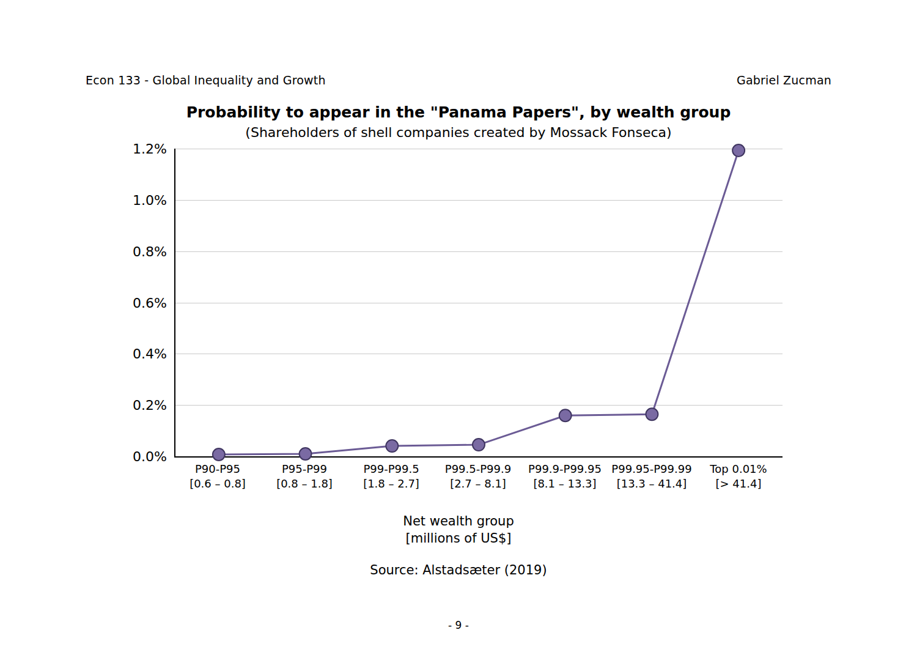Econ 133 - Global Inequality and Growth
Gabriel Zucman
Probability to appear in the "Panama Papers", by wealth group
(Shareholders of shell companies created by Mossack Fonseca)
1.2%
1.0%
0.8%
0.6%
0.4%
0.2%
0.0%
P90-P95
[0.6 – 0.8]
P95-P99
[0.8 – 1.8]
P99-P99.5
[1.8 – 2.7]
P99.5-P99.9
[2.7 – 8.1]
P99.9-P99.95
[8.1 – 13.3]
P99.95-P99.99
[13.3 – 41.4]
Top 0.01%
[> 41.4]
Net wealth group
[millions of US$]
Source: Alstadsæter (2019)
- 9 -